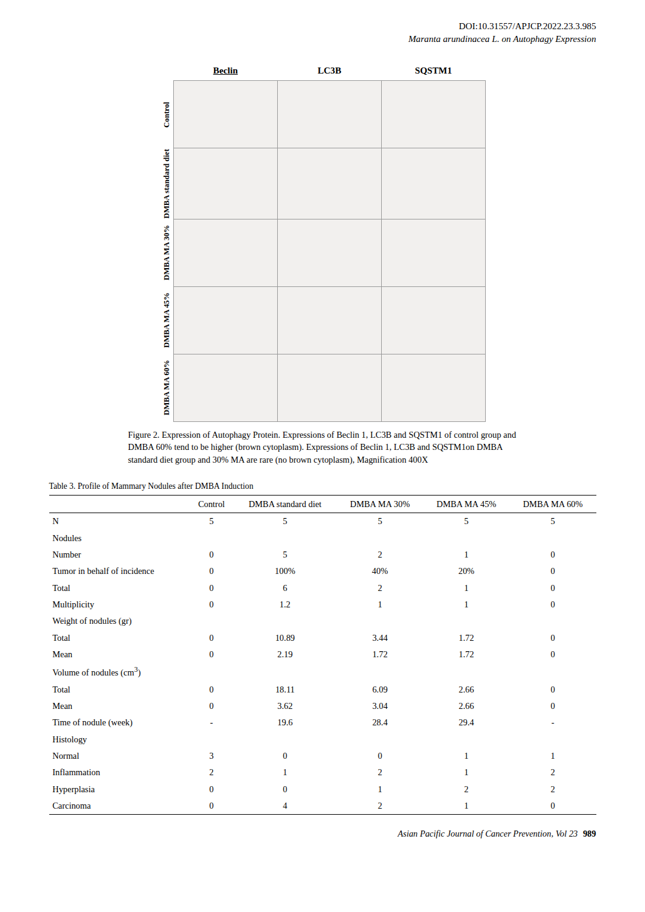DOI:10.31557/APJCP.2022.23.3.985
Maranta arundinacea L. on Autophagy Expression
| | Beclin | LC3B | SQSTM1 |
| --- | --- | --- | --- |
| Control | | | |
| DMBA standard diet | | | |
| DMBA MA 30% | | | |
| DMBA MA 45% | | | |
| DMBA MA 60% | | | |
Figure 2. Expression of Autophagy Protein. Expressions of Beclin 1, LC3B and SQSTM1 of control group and DMBA 60% tend to be higher (brown cytoplasm). Expressions of Beclin 1, LC3B and SQSTM1on DMBA standard diet group and 30% MA are rare (no brown cytoplasm), Magnification 400X
Table 3. Profile of Mammary Nodules after DMBA Induction
| | Control | DMBA standard diet | DMBA MA 30% | DMBA MA 45% | DMBA MA 60% |
| --- | --- | --- | --- | --- | --- |
| N | 5 | 5 | 5 | 5 | 5 |
| Nodules | | | | | |
| Number | 0 | 5 | 2 | 1 | 0 |
| Tumor in behalf of incidence | 0 | 100% | 40% | 20% | 0 |
| Total | 0 | 6 | 2 | 1 | 0 |
| Multiplicity | 0 | 1.2 | 1 | 1 | 0 |
| Weight of nodules (gr) | | | | | |
| Total | 0 | 10.89 | 3.44 | 1.72 | 0 |
| Mean | 0 | 2.19 | 1.72 | 1.72 | 0 |
| Volume of nodules (cm 3 ) | | | | | |
| Total | 0 | 18.11 | 6.09 | 2.66 | 0 |
| Mean | 0 | 3.62 | 3.04 | 2.66 | 0 |
| Time of nodule (week) | - | 19.6 | 28.4 | 29.4 | - |
| Histology | | | | | |
| Normal | 3 | 0 | 0 | 1 | 1 |
| Inflammation | 2 | 1 | 2 | 1 | 2 |
| Hyperplasia | 0 | 0 | 1 | 2 | 2 |
| Carcinoma | 0 | 4 | 2 | 1 | 0 |
Asian Pacific Journal of Cancer Prevention, Vol 23989